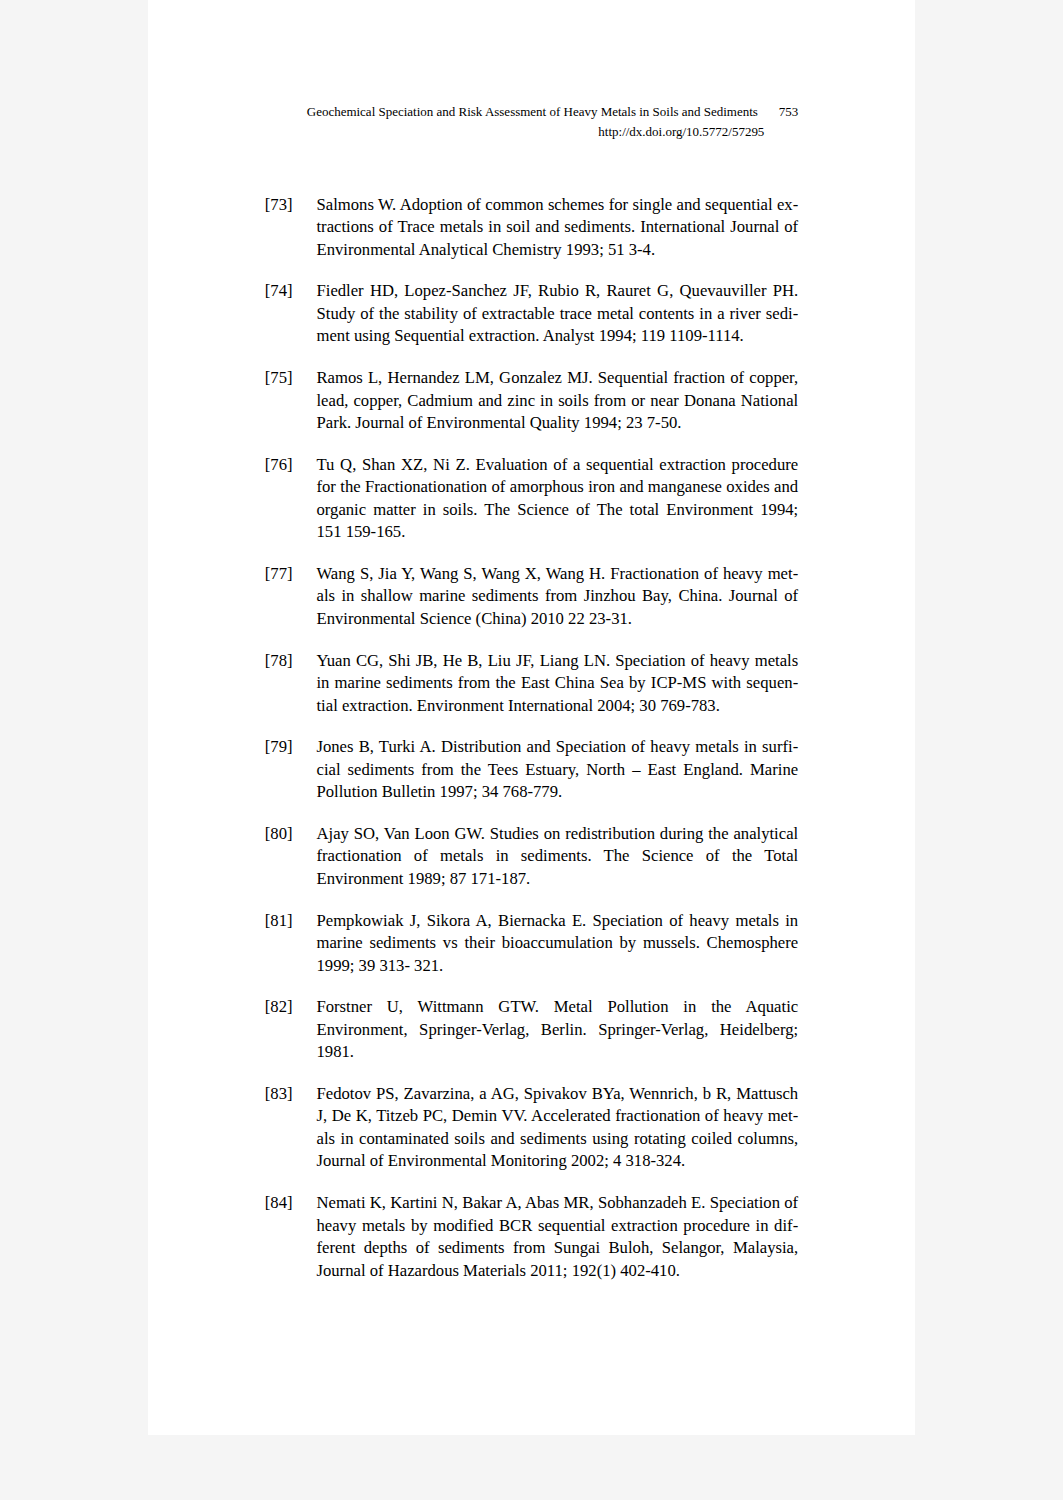Geochemical Speciation and Risk Assessment of Heavy Metals in Soils and Sediments 753 http://dx.doi.org/10.5772/57295
[73] Salmons W. Adoption of common schemes for single and sequential extractions of Trace metals in soil and sediments. International Journal of Environmental Analytical Chemistry 1993; 51 3-4.
[74] Fiedler HD, Lopez-Sanchez JF, Rubio R, Rauret G, Quevauviller PH. Study of the stability of extractable trace metal contents in a river sediment using Sequential extraction. Analyst 1994; 119 1109-1114.
[75] Ramos L, Hernandez LM, Gonzalez MJ. Sequential fraction of copper, lead, copper, Cadmium and zinc in soils from or near Donana National Park. Journal of Environmental Quality 1994; 23 7-50.
[76] Tu Q, Shan XZ, Ni Z. Evaluation of a sequential extraction procedure for the Fractionationation of amorphous iron and manganese oxides and organic matter in soils. The Science of The total Environment 1994; 151 159-165.
[77] Wang S, Jia Y, Wang S, Wang X, Wang H. Fractionation of heavy metals in shallow marine sediments from Jinzhou Bay, China. Journal of Environmental Science (China) 2010 22 23-31.
[78] Yuan CG, Shi JB, He B, Liu JF, Liang LN. Speciation of heavy metals in marine sediments from the East China Sea by ICP-MS with sequential extraction. Environment International 2004; 30 769-783.
[79] Jones B, Turki A. Distribution and Speciation of heavy metals in surficial sediments from the Tees Estuary, North – East England. Marine Pollution Bulletin 1997; 34 768-779.
[80] Ajay SO, Van Loon GW. Studies on redistribution during the analytical fractionation of metals in sediments. The Science of the Total Environment 1989; 87 171-187.
[81] Pempkowiak J, Sikora A, Biernacka E. Speciation of heavy metals in marine sediments vs their bioaccumulation by mussels. Chemosphere 1999; 39 313- 321.
[82] Forstner U, Wittmann GTW. Metal Pollution in the Aquatic Environment, Springer-Verlag, Berlin. Springer-Verlag, Heidelberg; 1981.
[83] Fedotov PS, Zavarzina, a AG, Spivakov BYa, Wennrich, b R, Mattusch J, De K, Titzeb PC, Demin VV. Accelerated fractionation of heavy metals in contaminated soils and sediments using rotating coiled columns, Journal of Environmental Monitoring 2002; 4 318-324.
[84] Nemati K, Kartini N, Bakar A, Abas MR, Sobhanzadeh E. Speciation of heavy metals by modified BCR sequential extraction procedure in different depths of sediments from Sungai Buloh, Selangor, Malaysia, Journal of Hazardous Materials 2011; 192(1) 402-410.